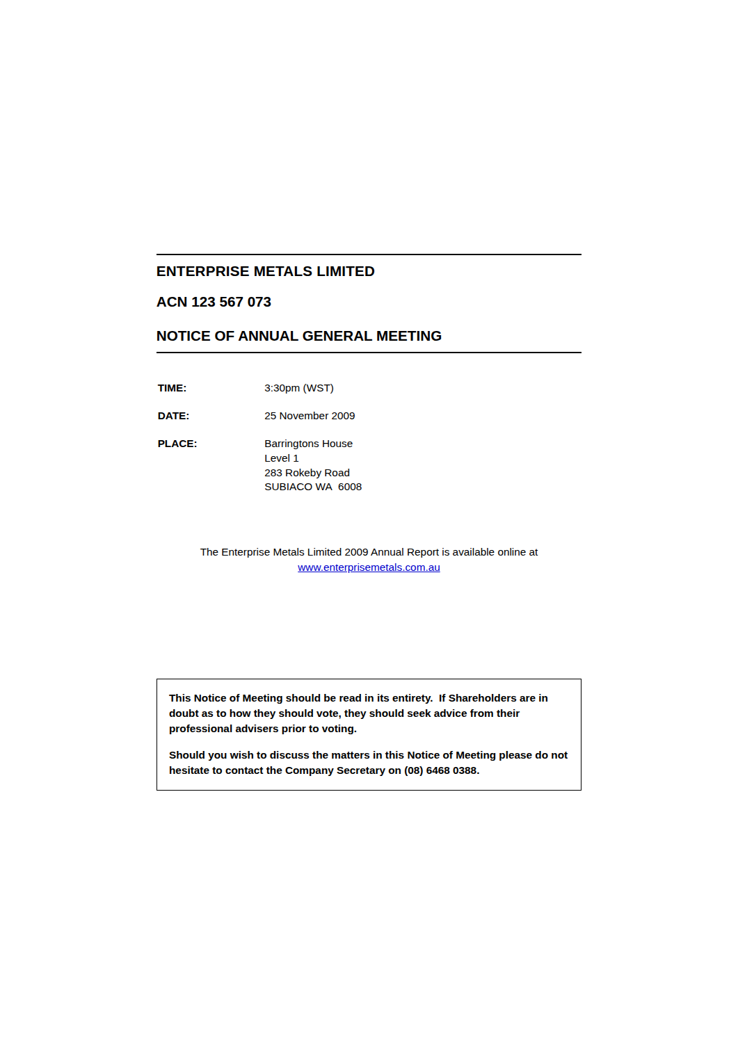ENTERPRISE METALS LIMITED
ACN 123 567 073
NOTICE OF ANNUAL GENERAL MEETING
| TIME: | 3:30pm (WST) |
| DATE: | 25 November 2009 |
| PLACE: | Barringtons House Level 1 283 Rokeby Road SUBIACO WA 6008 |
The Enterprise Metals Limited 2009 Annual Report is available online at
www.enterprisemetals.com.au
This Notice of Meeting should be read in its entirety. If Shareholders are in doubt as to how they should vote, they should seek advice from their professional advisers prior to voting.
Should you wish to discuss the matters in this Notice of Meeting please do not hesitate to contact the Company Secretary on (08) 6468 0388.